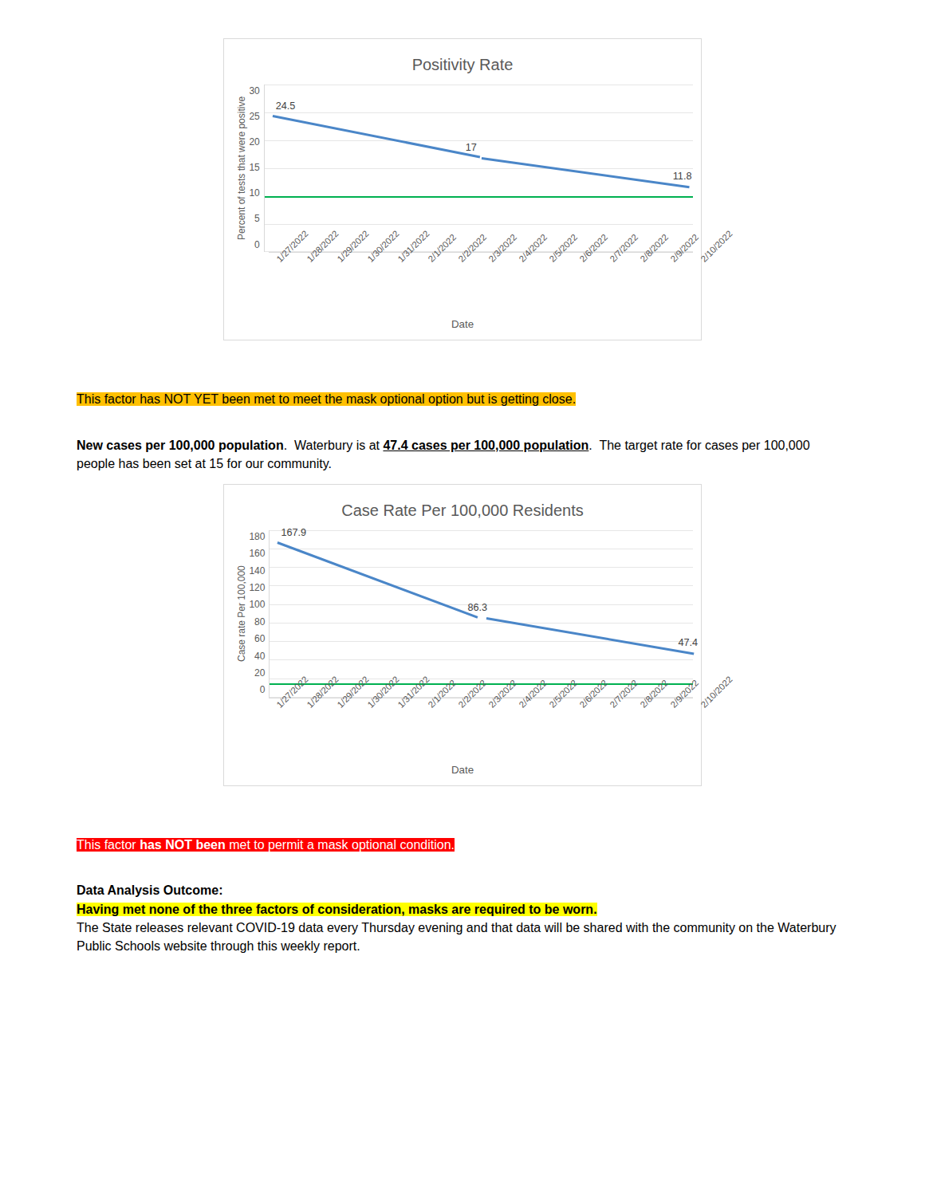Positivity Rate
Percent of tests that were positive
30 25 20 15 10 5 0
24.5
17
11.8
1/27/2022 1/28/2022 1/29/2022 1/30/2022 1/31/2022 2/1/2022 2/2/2022 2/3/2022 2/4/2022 2/5/2022 2/6/2022 2/7/2022 2/8/2022 2/9/2022 2/10/2022
Date
This factor has NOT YET been met to meet the mask optional option but is getting close.
New cases per 100,000 population. Waterbury is at 47.4 cases per 100,000 population. The target rate for cases per 100,000 people has been set at 15 for our community.
Case Rate Per 100,000 Residents
Case rate Per 100,000
180 160 140 120 100 80 60 40 20 0
167.9
86.3
47.4
1/27/2022 1/28/2022 1/29/2022 1/30/2022 1/31/2022 2/1/2022 2/2/2022 2/3/2022 2/4/2022 2/5/2022 2/6/2022 2/7/2022 2/8/2022 2/9/2022 2/10/2022
Date
This factor has NOT been met to permit a mask optional condition.
Data Analysis Outcome:
Having met none of the three factors of consideration, masks are required to be worn.
The State releases relevant COVID-19 data every Thursday evening and that data will be shared with the community on the Waterbury Public Schools website through this weekly report.